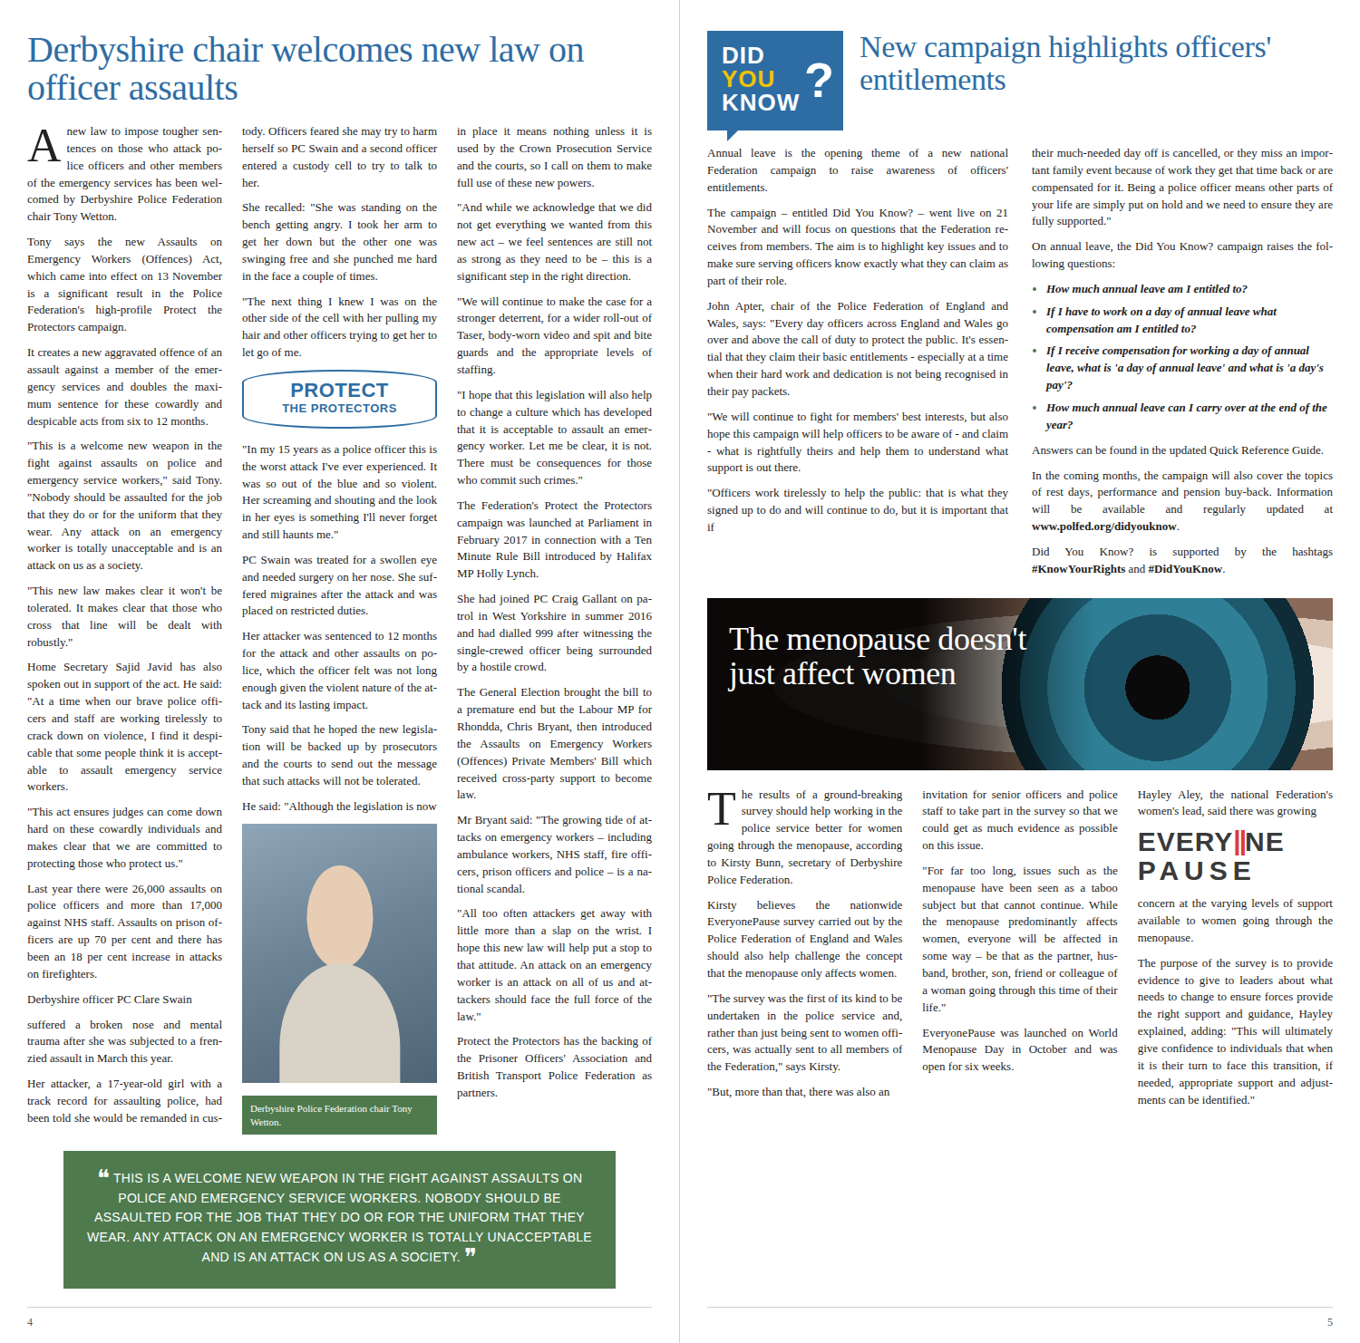Derbyshire chair welcomes new law on officer assaults
A new law to impose tougher sentences on those who attack police officers and other members of the emergency services has been welcomed by Derbyshire Police Federation chair Tony Wetton.
Tony says the new Assaults on Emergency Workers (Offences) Act, which came into effect on 13 November is a significant result in the Police Federation's high-profile Protect the Protectors campaign.
It creates a new aggravated offence of an assault against a member of the emergency services and doubles the maximum sentence for these cowardly and despicable acts from six to 12 months.
"This is a welcome new weapon in the fight against assaults on police and emergency service workers," said Tony. "Nobody should be assaulted for the job that they do or for the uniform that they wear. Any attack on an emergency worker is totally unacceptable and is an attack on us as a society.
"This new law makes clear it won't be tolerated. It makes clear that those who cross that line will be dealt with robustly."
Home Secretary Sajid Javid has also spoken out in support of the act. He said: "At a time when our brave police officers and staff are working tirelessly to crack down on violence, I find it despicable that some people think it is acceptable to assault emergency service workers.
"This act ensures judges can come down hard on these cowardly individuals and makes clear that we are committed to protecting those who protect us."
Last year there were 26,000 assaults on police officers and more than 17,000 against NHS staff. Assaults on prison officers are up 70 per cent and there has been an 18 per cent increase in attacks on firefighters.
Derbyshire officer PC Clare Swain
suffered a broken nose and mental trauma after she was subjected to a frenzied assault in March this year.
Her attacker, a 17-year-old girl with a track record for assaulting police, had been told she would be remanded in custody. Officers feared she may try to harm herself so PC Swain and a second officer entered a custody cell to try to talk to her.
She recalled: "She was standing on the bench getting angry. I took her arm to get her down but the other one was swinging free and she punched me hard in the face a couple of times.
"The next thing I knew I was on the other side of the cell with her pulling my hair and other officers trying to get her to let go of me.
PROTECT
THE PROTECTORS
"In my 15 years as a police officer this is the worst attack I've ever experienced. It was so out of the blue and so violent. Her screaming and shouting and the look in her eyes is something I'll never forget and still haunts me."
PC Swain was treated for a swollen eye and needed surgery on her nose. She suffered migraines after the attack and was placed on restricted duties.
Her attacker was sentenced to 12 months for the attack and other assaults on police, which the officer felt was not long enough given the violent nature of the attack and its lasting impact.
Tony said that he hoped the new legislation will be backed up by prosecutors and the courts to send out the message that such attacks will not be tolerated.
He said: "Although the legislation is now
Derbyshire Police Federation chair Tony Wetton.
in place it means nothing unless it is used by the Crown Prosecution Service and the courts, so I call on them to make full use of these new powers.
"And while we acknowledge that we did not get everything we wanted from this new act – we feel sentences are still not as strong as they need to be – this is a significant step in the right direction.
"We will continue to make the case for a stronger deterrent, for a wider roll-out of Taser, body-worn video and spit and bite guards and the appropriate levels of staffing.
"I hope that this legislation will also help to change a culture which has developed that it is acceptable to assault an emergency worker. Let me be clear, it is not. There must be consequences for those who commit such crimes."
The Federation's Protect the Protectors campaign was launched at Parliament in February 2017 in connection with a Ten Minute Rule Bill introduced by Halifax MP Holly Lynch.
She had joined PC Craig Gallant on patrol in West Yorkshire in summer 2016 and had dialled 999 after witnessing the single-crewed officer being surrounded by a hostile crowd.
The General Election brought the bill to a premature end but the Labour MP for Rhondda, Chris Bryant, then introduced the Assaults on Emergency Workers (Offences) Private Members' Bill which received cross-party support to become law.
Mr Bryant said: "The growing tide of attacks on emergency workers – including ambulance workers, NHS staff, fire officers, prison officers and police – is a national scandal.
"All too often attackers get away with little more than a slap on the wrist. I hope this new law will help put a stop to that attitude. An attack on an emergency worker is an attack on all of us and attackers should face the full force of the law."
Protect the Protectors has the backing of the Prisoner Officers' Association and British Transport Police Federation as partners.
❝ THIS IS A WELCOME NEW WEAPON IN THE FIGHT AGAINST ASSAULTS ON POLICE AND EMERGENCY SERVICE WORKERS. NOBODY SHOULD BE ASSAULTED FOR THE JOB THAT THEY DO OR FOR THE UNIFORM THAT THEY WEAR. ANY ATTACK ON AN EMERGENCY WORKER IS TOTALLY UNACCEPTABLE AND IS AN ATTACK ON US AS A SOCIETY. ❞
4
DID YOU KNOW ?
New campaign highlights officers' entitlements
Annual leave is the opening theme of a new national Federation campaign to raise awareness of officers' entitlements.
The campaign – entitled Did You Know? – went live on 21 November and will focus on questions that the Federation receives from members. The aim is to highlight key issues and to make sure serving officers know exactly what they can claim as part of their role.
John Apter, chair of the Police Federation of England and Wales, says: "Every day officers across England and Wales go over and above the call of duty to protect the public. It's essential that they claim their basic entitlements - especially at a time when their hard work and dedication is not being recognised in their pay packets.
"We will continue to fight for members' best interests, but also hope this campaign will help officers to be aware of - and claim - what is rightfully theirs and help them to understand what support is out there.
"Officers work tirelessly to help the public: that is what they signed up to do and will continue to do, but it is important that if
their much-needed day off is cancelled, or they miss an important family event because of work they get that time back or are compensated for it. Being a police officer means other parts of your life are simply put on hold and we need to ensure they are fully supported."
On annual leave, the Did You Know? campaign raises the following questions:
How much annual leave am I entitled to?
If I have to work on a day of annual leave what compensation am I entitled to?
If I receive compensation for working a day of annual leave, what is 'a day of annual leave' and what is 'a day's pay'?
How much annual leave can I carry over at the end of the year?
Answers can be found in the updated Quick Reference Guide.
In the coming months, the campaign will also cover the topics of rest days, performance and pension buy-back. Information will be available and regularly updated at www.polfed.org/didyouknow.
Did You Know? is supported by the hashtags #KnowYourRights and #DidYouKnow.
The menopause doesn't just affect women
The results of a ground-breaking survey should help working in the police service better for women going through the menopause, according to Kirsty Bunn, secretary of Derbyshire Police Federation.
Kirsty believes the nationwide EveryonePause survey carried out by the Police Federation of England and Wales should also help challenge the concept that the menopause only affects women.
"The survey was the first of its kind to be undertaken in the police service and, rather than just being sent to women officers, was actually sent to all members of the Federation," says Kirsty.
"But, more than that, there was also an
invitation for senior officers and police staff to take part in the survey so that we could get as much evidence as possible on this issue.
"For far too long, issues such as the menopause have been seen as a taboo subject but that cannot continue. While the menopause predominantly affects women, everyone will be affected in some way – be that as the partner, husband, brother, son, friend or colleague of a woman going through this time of their life."
EveryonePause was launched on World Menopause Day in October and was open for six weeks.
Hayley Aley, the national Federation's women's lead, said there was growing
EVERY||NE PAUSE
concern at the varying levels of support available to women going through the menopause.
The purpose of the survey is to provide evidence to give to leaders about what needs to change to ensure forces provide the right support and guidance, Hayley explained, adding: "This will ultimately give confidence to individuals that when it is their turn to face this transition, if needed, appropriate support and adjustments can be identified."
5